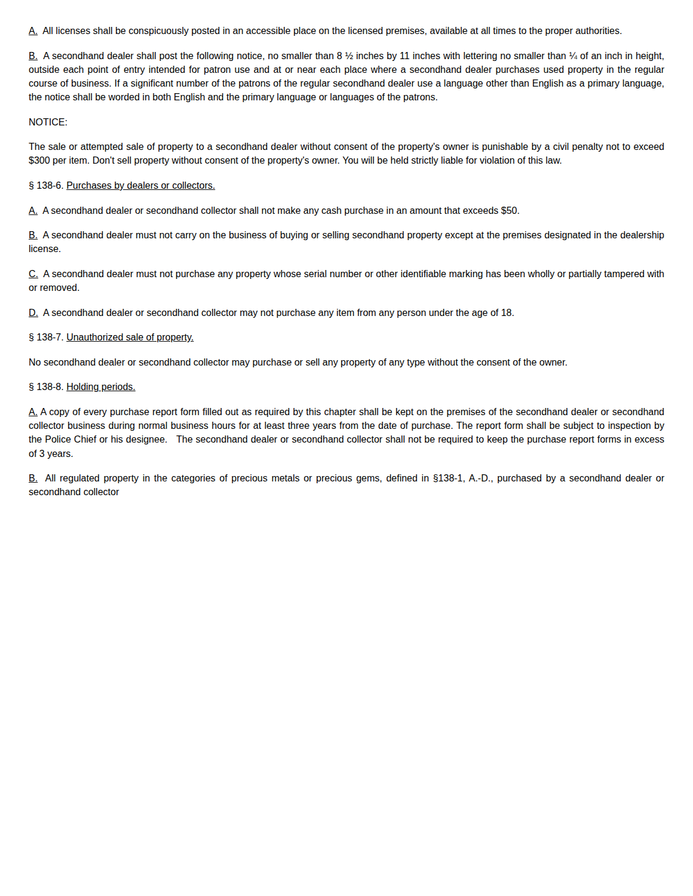A. All licenses shall be conspicuously posted in an accessible place on the licensed premises, available at all times to the proper authorities.
B. A secondhand dealer shall post the following notice, no smaller than 8 ½ inches by 11 inches with lettering no smaller than ¼ of an inch in height, outside each point of entry intended for patron use and at or near each place where a secondhand dealer purchases used property in the regular course of business. If a significant number of the patrons of the regular secondhand dealer use a language other than English as a primary language, the notice shall be worded in both English and the primary language or languages of the patrons.
NOTICE:
The sale or attempted sale of property to a secondhand dealer without consent of the property's owner is punishable by a civil penalty not to exceed $300 per item. Don't sell property without consent of the property's owner. You will be held strictly liable for violation of this law.
§ 138-6. Purchases by dealers or collectors.
A. A secondhand dealer or secondhand collector shall not make any cash purchase in an amount that exceeds $50.
B. A secondhand dealer must not carry on the business of buying or selling secondhand property except at the premises designated in the dealership license.
C. A secondhand dealer must not purchase any property whose serial number or other identifiable marking has been wholly or partially tampered with or removed.
D. A secondhand dealer or secondhand collector may not purchase any item from any person under the age of 18.
§ 138-7. Unauthorized sale of property.
No secondhand dealer or secondhand collector may purchase or sell any property of any type without the consent of the owner.
§ 138-8. Holding periods.
A. A copy of every purchase report form filled out as required by this chapter shall be kept on the premises of the secondhand dealer or secondhand collector business during normal business hours for at least three years from the date of purchase. The report form shall be subject to inspection by the Police Chief or his designee. The secondhand dealer or secondhand collector shall not be required to keep the purchase report forms in excess of 3 years.
B. All regulated property in the categories of precious metals or precious gems, defined in §138-1, A.-D., purchased by a secondhand dealer or secondhand collector